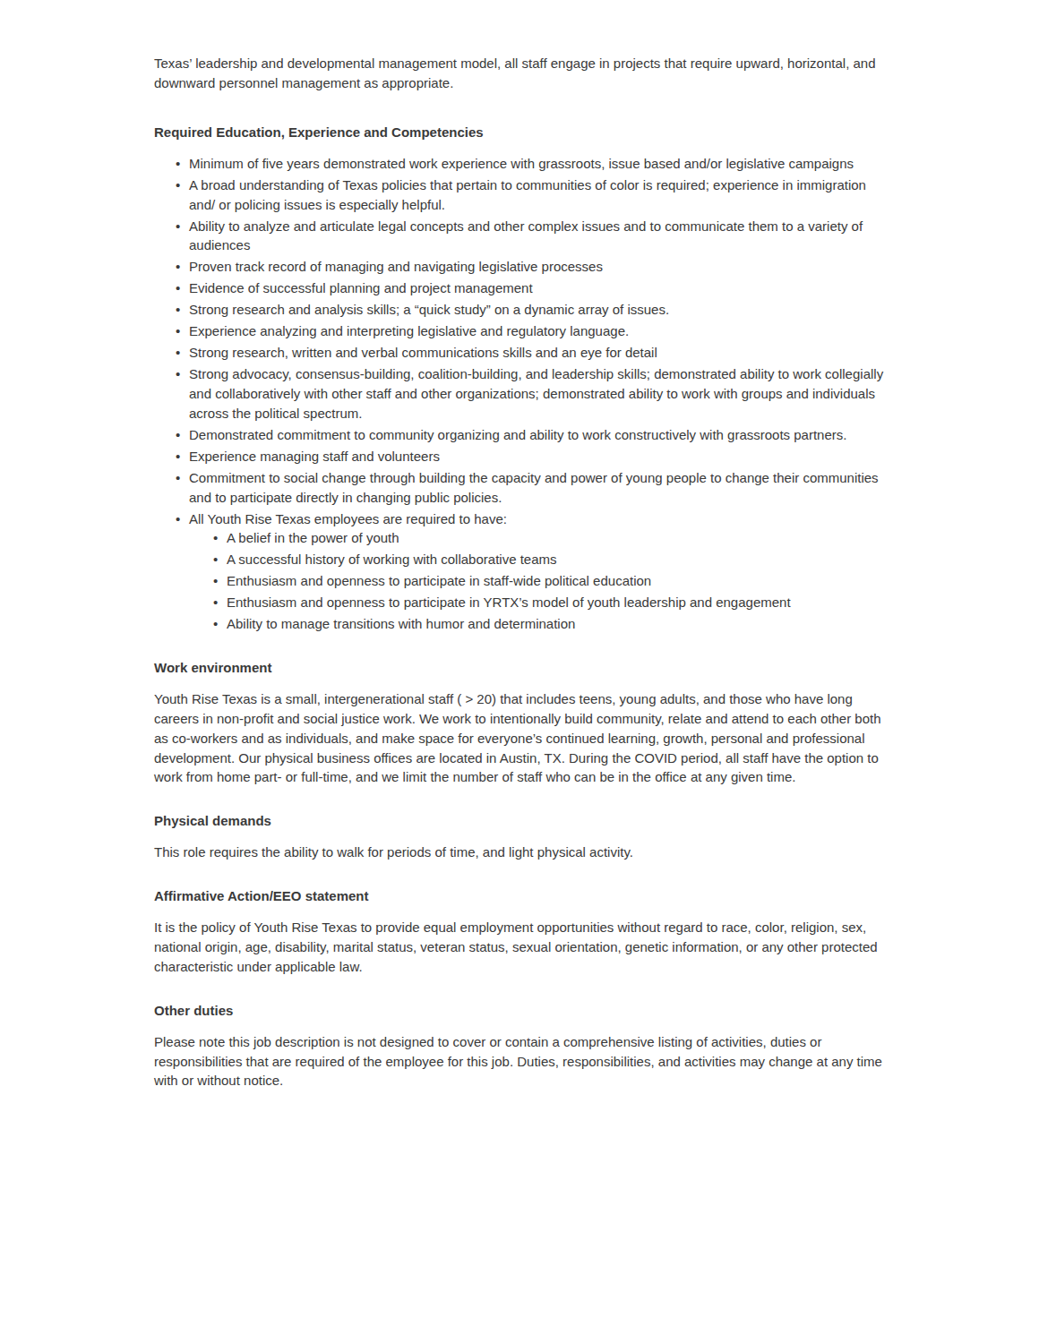Texas’ leadership and developmental management model, all staff engage in projects that require upward, horizontal, and downward personnel management as appropriate.
Required Education, Experience and Competencies
Minimum of five years demonstrated work experience with grassroots, issue based and/or legislative campaigns
A broad understanding of Texas policies that pertain to communities of color is required; experience in immigration and/ or policing issues is especially helpful.
Ability to analyze and articulate legal concepts and other complex issues and to communicate them to a variety of audiences
Proven track record of managing and navigating legislative processes
Evidence of successful planning and project management
Strong research and analysis skills; a “quick study” on a dynamic array of issues.
Experience analyzing and interpreting legislative and regulatory language.
Strong research, written and verbal communications skills and an eye for detail
Strong advocacy, consensus-building, coalition-building, and leadership skills; demonstrated ability to work collegially and collaboratively with other staff and other organizations; demonstrated ability to work with groups and individuals across the political spectrum.
Demonstrated commitment to community organizing and ability to work constructively with grassroots partners.
Experience managing staff and volunteers
Commitment to social change through building the capacity and power of young people to change their communities and to participate directly in changing public policies.
All Youth Rise Texas employees are required to have:
A belief in the power of youth
A successful history of working with collaborative teams
Enthusiasm and openness to participate in staff-wide political education
Enthusiasm and openness to participate in YRTX’s model of youth leadership and engagement
Ability to manage transitions with humor and determination
Work environment
Youth Rise Texas is a small, intergenerational staff ( > 20) that includes teens, young adults, and those who have long careers in non-profit and social justice work. We work to intentionally build community, relate and attend to each other both as co-workers and as individuals, and make space for everyone’s continued learning, growth, personal and professional development. Our physical business offices are located in Austin, TX. During the COVID period, all staff have the option to work from home part- or full-time, and we limit the number of staff who can be in the office at any given time.
Physical demands
This role requires the ability to walk for periods of time, and light physical activity.
Affirmative Action/EEO statement
It is the policy of Youth Rise Texas to provide equal employment opportunities without regard to race, color, religion, sex, national origin, age, disability, marital status, veteran status, sexual orientation, genetic information, or any other protected characteristic under applicable law.
Other duties
Please note this job description is not designed to cover or contain a comprehensive listing of activities, duties or responsibilities that are required of the employee for this job. Duties, responsibilities, and activities may change at any time with or without notice.